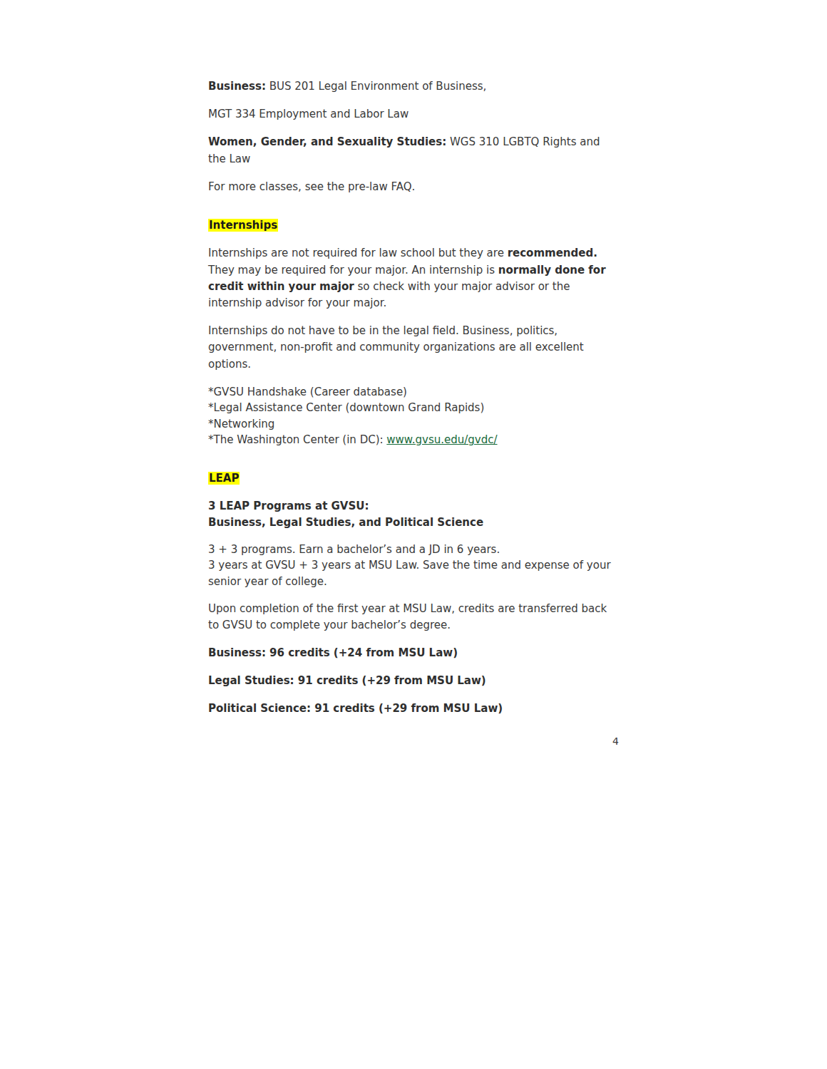Business: BUS 201 Legal Environment of Business,
MGT 334 Employment and Labor Law
Women, Gender, and Sexuality Studies: WGS 310 LGBTQ Rights and the Law
For more classes, see the pre-law FAQ.
Internships
Internships are not required for law school but they are recommended. They may be required for your major. An internship is normally done for credit within your major so check with your major advisor or the internship advisor for your major.
Internships do not have to be in the legal field. Business, politics, government, non-profit and community organizations are all excellent options.
*GVSU Handshake (Career database)
*Legal Assistance Center (downtown Grand Rapids)
*Networking
*The Washington Center (in DC): www.gvsu.edu/gvdc/
LEAP
3 LEAP Programs at GVSU:
Business, Legal Studies, and Political Science
3 + 3 programs. Earn a bachelor’s and a JD in 6 years.
3 years at GVSU + 3 years at MSU Law. Save the time and expense of your senior year of college.
Upon completion of the first year at MSU Law, credits are transferred back to GVSU to complete your bachelor’s degree.
Business: 96 credits (+24 from MSU Law)
Legal Studies: 91 credits (+29 from MSU Law)
Political Science: 91 credits (+29 from MSU Law)
4